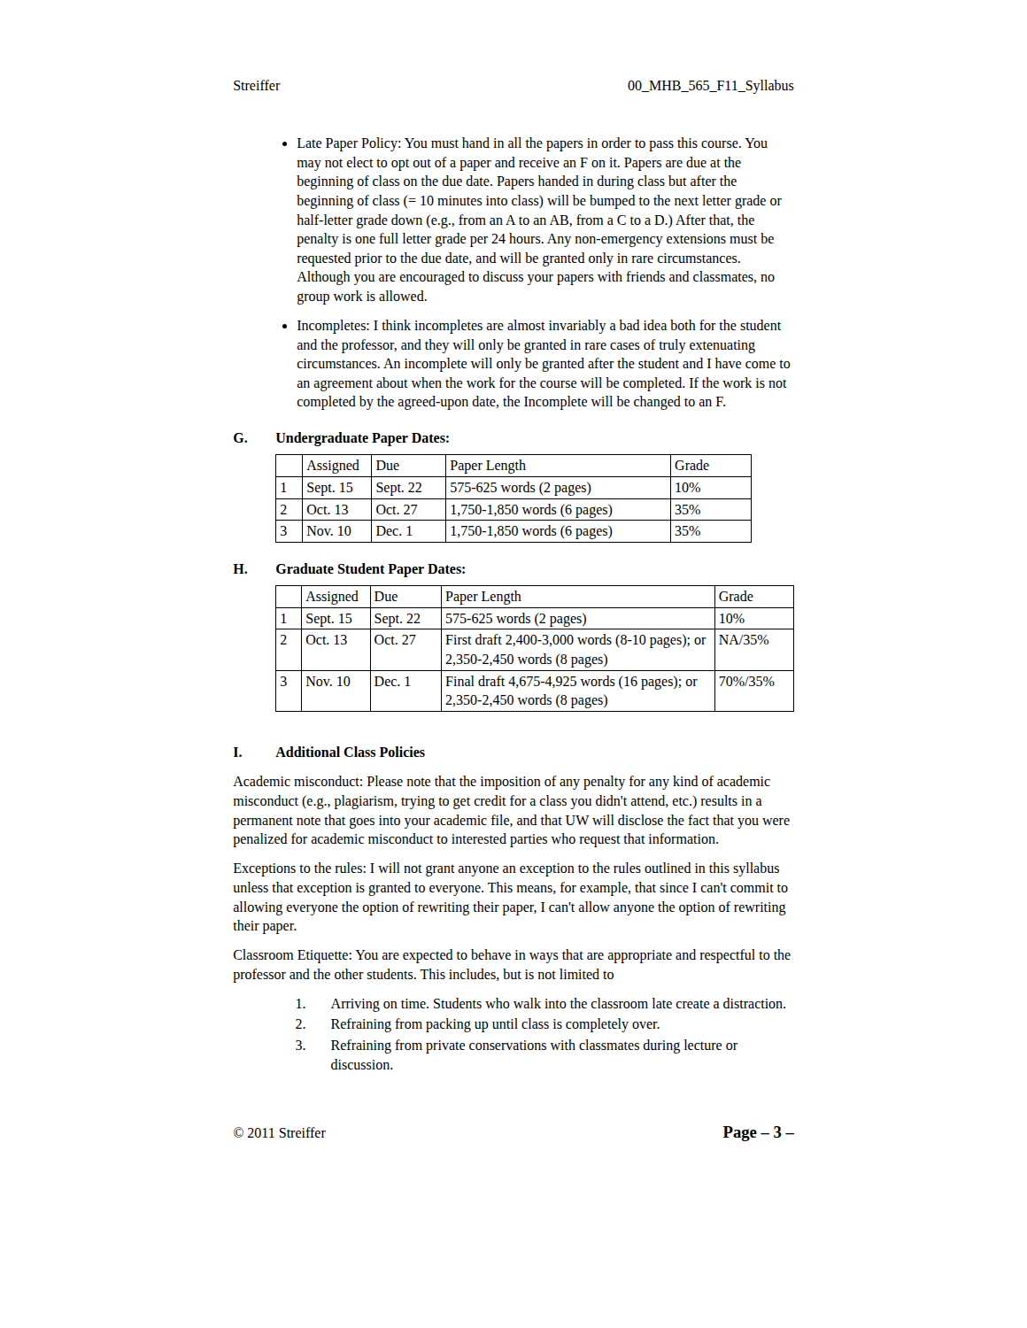Streiffer
00_MHB_565_F11_Syllabus
Late Paper Policy: You must hand in all the papers in order to pass this course. You may not elect to opt out of a paper and receive an F on it. Papers are due at the beginning of class on the due date. Papers handed in during class but after the beginning of class (= 10 minutes into class) will be bumped to the next letter grade or half-letter grade down (e.g., from an A to an AB, from a C to a D.) After that, the penalty is one full letter grade per 24 hours. Any non-emergency extensions must be requested prior to the due date, and will be granted only in rare circumstances. Although you are encouraged to discuss your papers with friends and classmates, no group work is allowed.
Incompletes: I think incompletes are almost invariably a bad idea both for the student and the professor, and they will only be granted in rare cases of truly extenuating circumstances. An incomplete will only be granted after the student and I have come to an agreement about when the work for the course will be completed. If the work is not completed by the agreed-upon date, the Incomplete will be changed to an F.
G. Undergraduate Paper Dates:
| | Assigned | Due | Paper Length | Grade |
| 1 | Sept. 15 | Sept. 22 | 575-625 words (2 pages) | 10% |
| 2 | Oct. 13 | Oct. 27 | 1,750-1,850 words (6 pages) | 35% |
| 3 | Nov. 10 | Dec. 1 | 1,750-1,850 words (6 pages) | 35% |
H. Graduate Student Paper Dates:
| | Assigned | Due | Paper Length | Grade |
| 1 | Sept. 15 | Sept. 22 | 575-625 words (2 pages) | 10% |
| 2 | Oct. 13 | Oct. 27 | First draft 2,400-3,000 words (8-10 pages); or 2,350-2,450 words (8 pages) | NA/35% |
| 3 | Nov. 10 | Dec. 1 | Final draft 4,675-4,925 words (16 pages); or 2,350-2,450 words (8 pages) | 70%/35% |
I. Additional Class Policies
Academic misconduct: Please note that the imposition of any penalty for any kind of academic misconduct (e.g., plagiarism, trying to get credit for a class you didn't attend, etc.) results in a permanent note that goes into your academic file, and that UW will disclose the fact that you were penalized for academic misconduct to interested parties who request that information.
Exceptions to the rules: I will not grant anyone an exception to the rules outlined in this syllabus unless that exception is granted to everyone. This means, for example, that since I can't commit to allowing everyone the option of rewriting their paper, I can't allow anyone the option of rewriting their paper.
Classroom Etiquette: You are expected to behave in ways that are appropriate and respectful to the professor and the other students. This includes, but is not limited to
Arriving on time. Students who walk into the classroom late create a distraction.
Refraining from packing up until class is completely over.
Refraining from private conservations with classmates during lecture or discussion.
© 2011 Streiffer
Page – 3 –